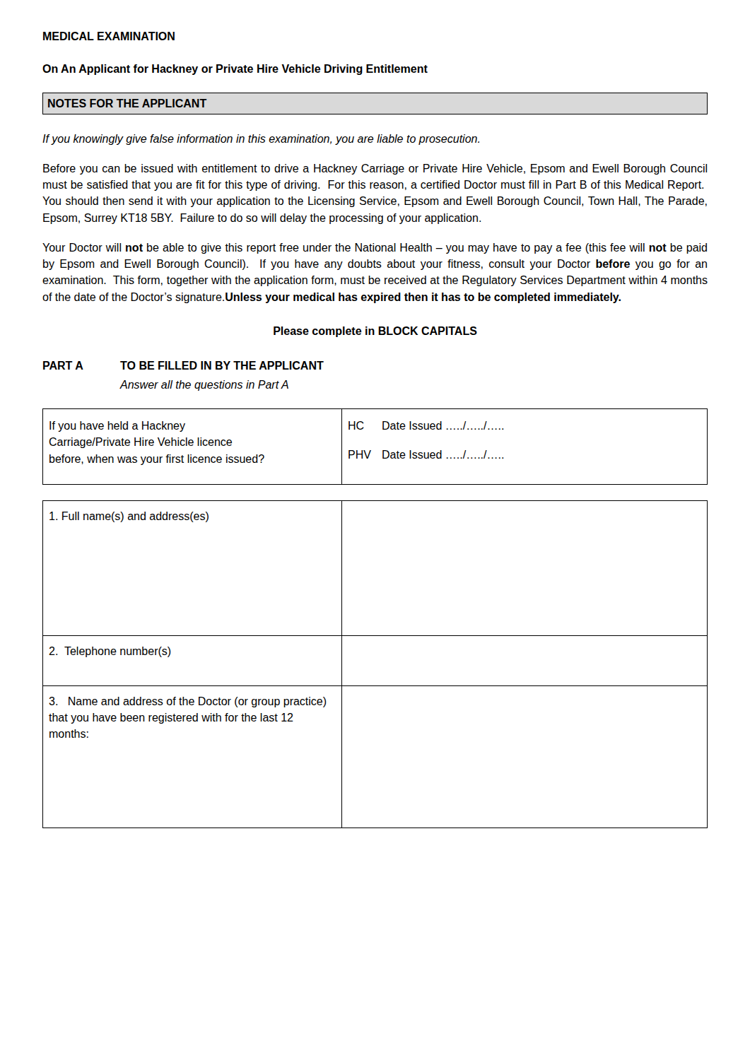MEDICAL EXAMINATION
On An Applicant for Hackney or Private Hire Vehicle Driving Entitlement
NOTES FOR THE APPLICANT
If you knowingly give false information in this examination, you are liable to prosecution.
Before you can be issued with entitlement to drive a Hackney Carriage or Private Hire Vehicle, Epsom and Ewell Borough Council must be satisfied that you are fit for this type of driving. For this reason, a certified Doctor must fill in Part B of this Medical Report. You should then send it with your application to the Licensing Service, Epsom and Ewell Borough Council, Town Hall, The Parade, Epsom, Surrey KT18 5BY. Failure to do so will delay the processing of your application.
Your Doctor will not be able to give this report free under the National Health – you may have to pay a fee (this fee will not be paid by Epsom and Ewell Borough Council). If you have any doubts about your fitness, consult your Doctor before you go for an examination. This form, together with the application form, must be received at the Regulatory Services Department within 4 months of the date of the Doctor’s signature.Unless your medical has expired then it has to be completed immediately.
Please complete in BLOCK CAPITALS
PART ATO BE FILLED IN BY THE APPLICANT
Answer all the questions in Part A
| If you have held a Hackney Carriage/Private Hire Vehicle licence before, when was your first licence issued? | HC Date Issued …../…../….. PHV Date Issued …../…../….. |
| 1. Full name(s) and address(es) | |
| 2. Telephone number(s) | |
| 3. Name and address of the Doctor (or group practice) that you have been registered with for the last 12 months: | |